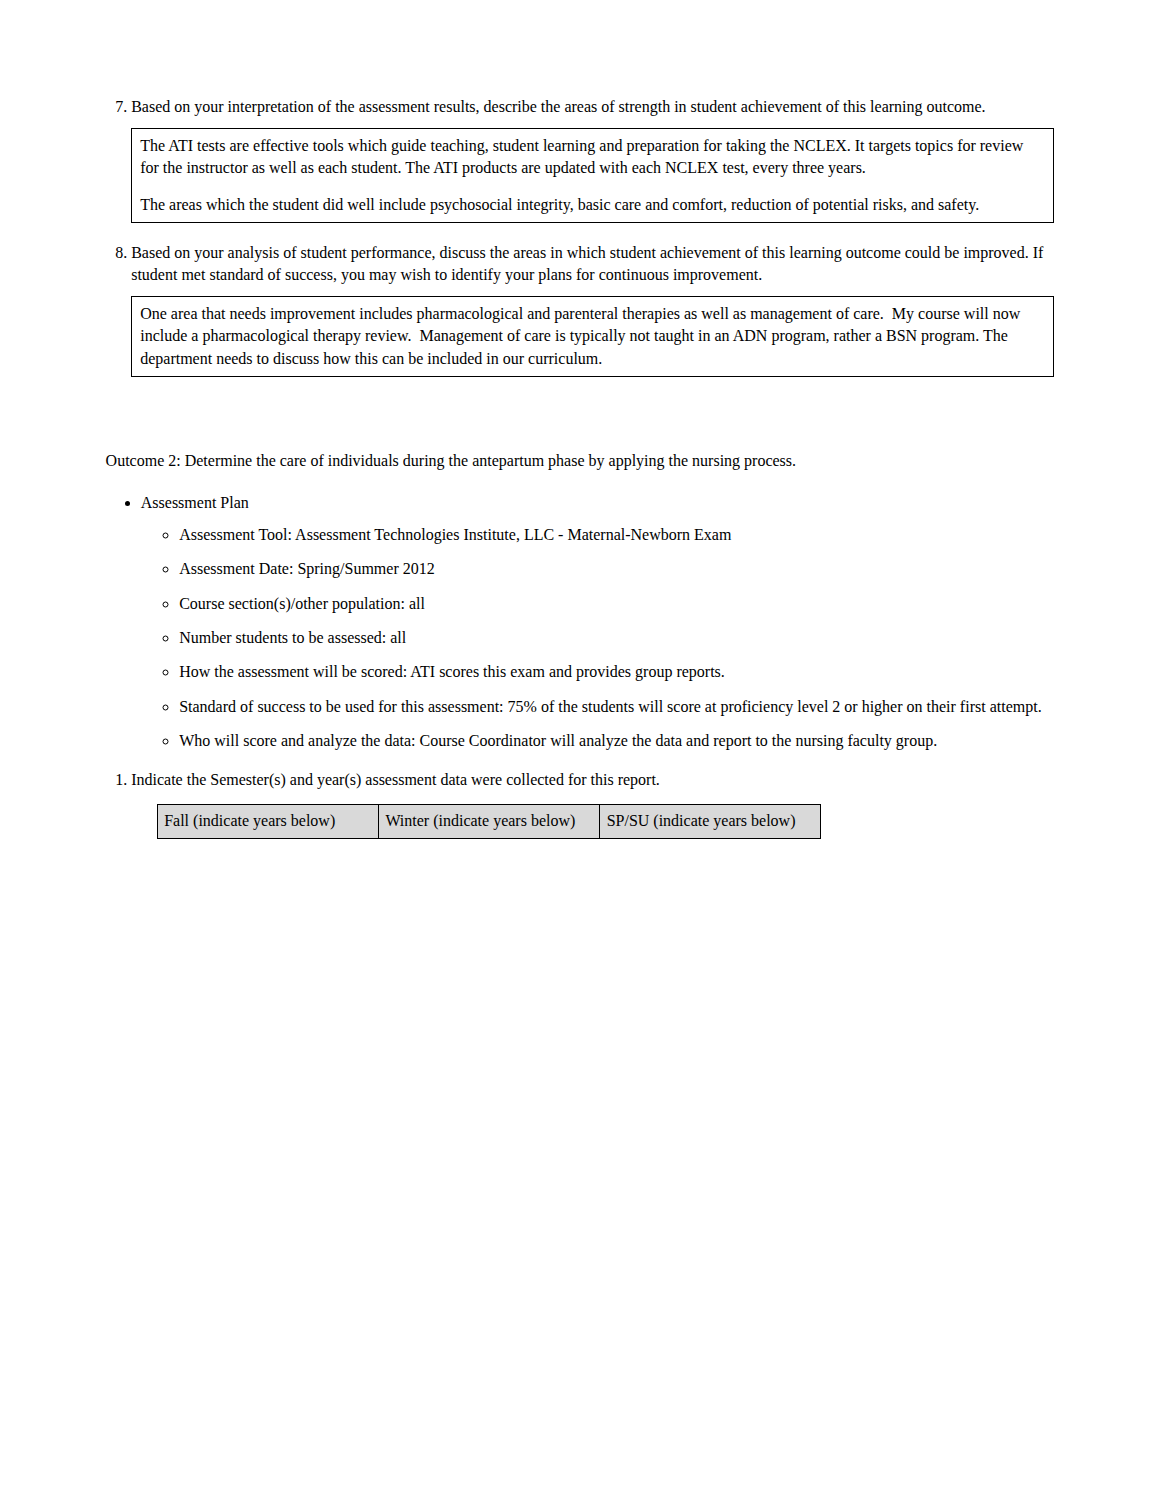Based on your interpretation of the assessment results, describe the areas of strength in student achievement of this learning outcome.
The ATI tests are effective tools which guide teaching, student learning and preparation for taking the NCLEX. It targets topics for review for the instructor as well as each student. The ATI products are updated with each NCLEX test, every three years.
The areas which the student did well include psychosocial integrity, basic care and comfort, reduction of potential risks, and safety.
Based on your analysis of student performance, discuss the areas in which student achievement of this learning outcome could be improved. If student met standard of success, you may wish to identify your plans for continuous improvement.
One area that needs improvement includes pharmacological and parenteral therapies as well as management of care. My course will now include a pharmacological therapy review. Management of care is typically not taught in an ADN program, rather a BSN program. The department needs to discuss how this can be included in our curriculum.
Outcome 2: Determine the care of individuals during the antepartum phase by applying the nursing process.
Assessment Plan
Assessment Tool: Assessment Technologies Institute, LLC - Maternal-Newborn Exam
Assessment Date: Spring/Summer 2012
Course section(s)/other population: all
Number students to be assessed: all
How the assessment will be scored: ATI scores this exam and provides group reports.
Standard of success to be used for this assessment: 75% of the students will score at proficiency level 2 or higher on their first attempt.
Who will score and analyze the data: Course Coordinator will analyze the data and report to the nursing faculty group.
Indicate the Semester(s) and year(s) assessment data were collected for this report.
| Fall (indicate years below) | Winter (indicate years below) | SP/SU (indicate years below) |